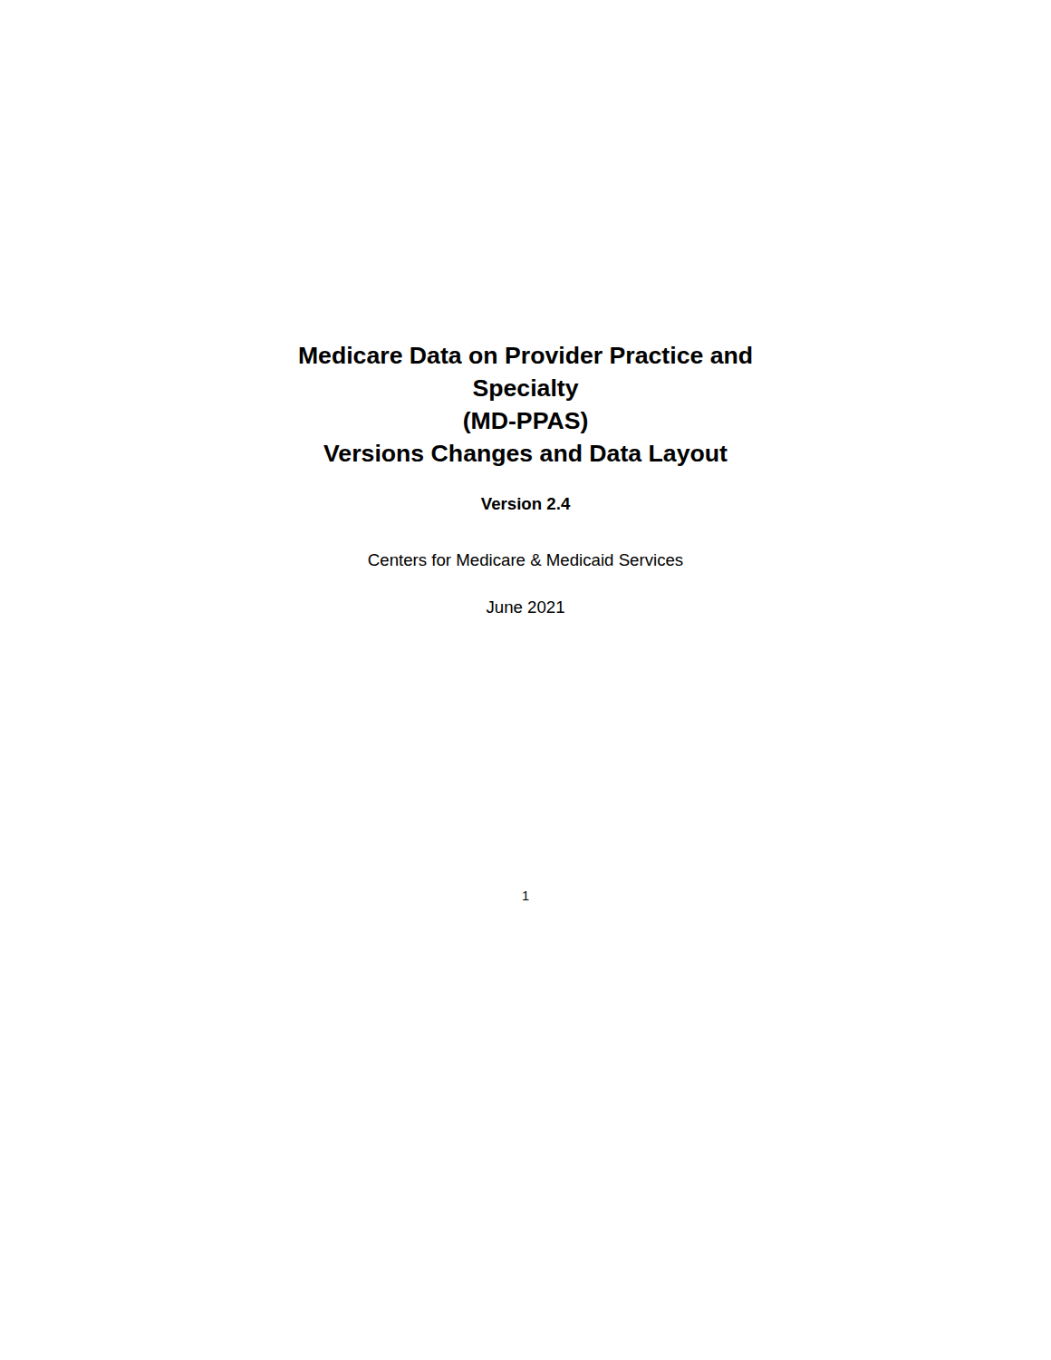Medicare Data on Provider Practice and Specialty
(MD-PPAS)
Versions Changes and Data Layout
Version 2.4
Centers for Medicare & Medicaid Services
June 2021
1